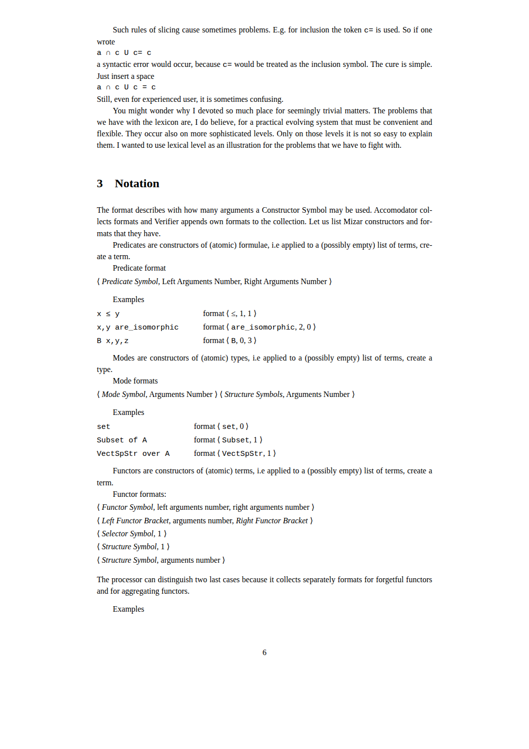Such rules of slicing cause sometimes problems. E.g. for inclusion the token c= is used. So if one wrote
a ∩ c U c= c
a syntactic error would occur, because c= would be treated as the inclusion symbol. The cure is simple. Just insert a space
a ∩ c U c = c
Still, even for experienced user, it is sometimes confusing.
You might wonder why I devoted so much place for seemingly trivial matters. The problems that we have with the lexicon are, I do believe, for a practical evolving system that must be convenient and flexible. They occur also on more sophisticated levels. Only on those levels it is not so easy to explain them. I wanted to use lexical level as an illustration for the problems that we have to fight with.
3 Notation
The format describes with how many arguments a Constructor Symbol may be used. Accomodator collects formats and Verifier appends own formats to the collection. Let us list Mizar constructors and formats that they have.
Predicates are constructors of (atomic) formulae, i.e applied to a (possibly empty) list of terms, create a term.
Predicate format
⟨ Predicate Symbol, Left Arguments Number, Right Arguments Number ⟩
Examples
| x ≤ y | format ⟨ ≤, 1, 1 ⟩ |
| x,y are_isomorphic | format ⟨ are_isomorphic , 2, 0 ⟩ |
| B x,y,z | format ⟨ B , 0, 3 ⟩ |
Modes are constructors of (atomic) types, i.e applied to a (possibly empty) list of terms, create a type.
Mode formats
⟨ Mode Symbol, Arguments Number ⟩ ⟨ Structure Symbols, Arguments Number ⟩
Examples
| set | format ⟨ set , 0 ⟩ |
| Subset of A | format ⟨ Subset , 1 ⟩ |
| VectSpStr over A | format ⟨ VectSpStr , 1 ⟩ |
Functors are constructors of (atomic) terms, i.e applied to a (possibly empty) list of terms, create a term.
Functor formats:
⟨ Functor Symbol, left arguments number, right arguments number ⟩
⟨ Left Functor Bracket, arguments number, Right Functor Bracket ⟩
⟨ Selector Symbol, 1 ⟩
⟨ Structure Symbol, 1 ⟩
⟨ Structure Symbol, arguments number ⟩
The processor can distinguish two last cases because it collects separately formats for forgetful functors and for aggregating functors.
Examples
6